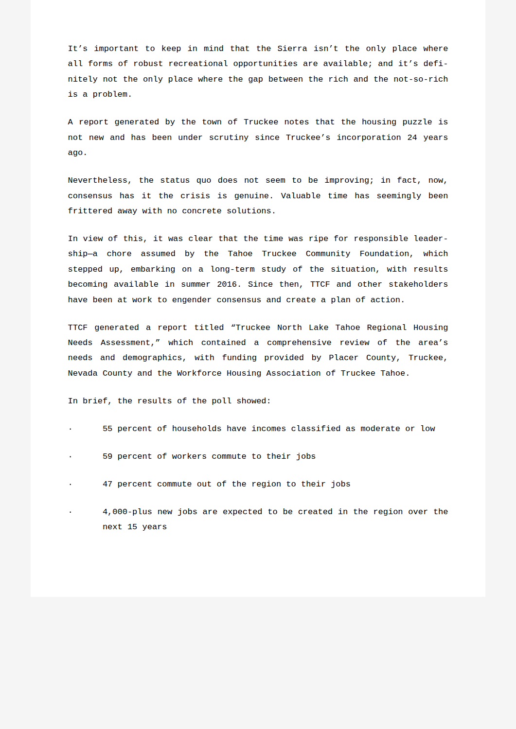It’s important to keep in mind that the Sierra isn’t the only place where all forms of robust recreational opportunities are available; and it’s definitely not the only place where the gap between the rich and the not-so-rich is a problem.
A report generated by the town of Truckee notes that the housing puzzle is not new and has been under scrutiny since Truckee’s incorporation 24 years ago.
Nevertheless, the status quo does not seem to be improving; in fact, now, consensus has it the crisis is genuine. Valuable time has seemingly been frittered away with no concrete solutions.
In view of this, it was clear that the time was ripe for responsible leadership—a chore assumed by the Tahoe Truckee Community Foundation, which stepped up, embarking on a long-term study of the situation, with results becoming available in summer 2016. Since then, TTCF and other stakeholders have been at work to engender consensus and create a plan of action.
TTCF generated a report titled “Truckee North Lake Tahoe Regional Housing Needs Assessment,” which contained a comprehensive review of the area’s needs and demographics, with funding provided by Placer County, Truckee, Nevada County and the Workforce Housing Association of Truckee Tahoe.
In brief, the results of the poll showed:
55 percent of households have incomes classified as moderate or low
59 percent of workers commute to their jobs
47 percent commute out of the region to their jobs
4,000-plus new jobs are expected to be created in the region over the next 15 years